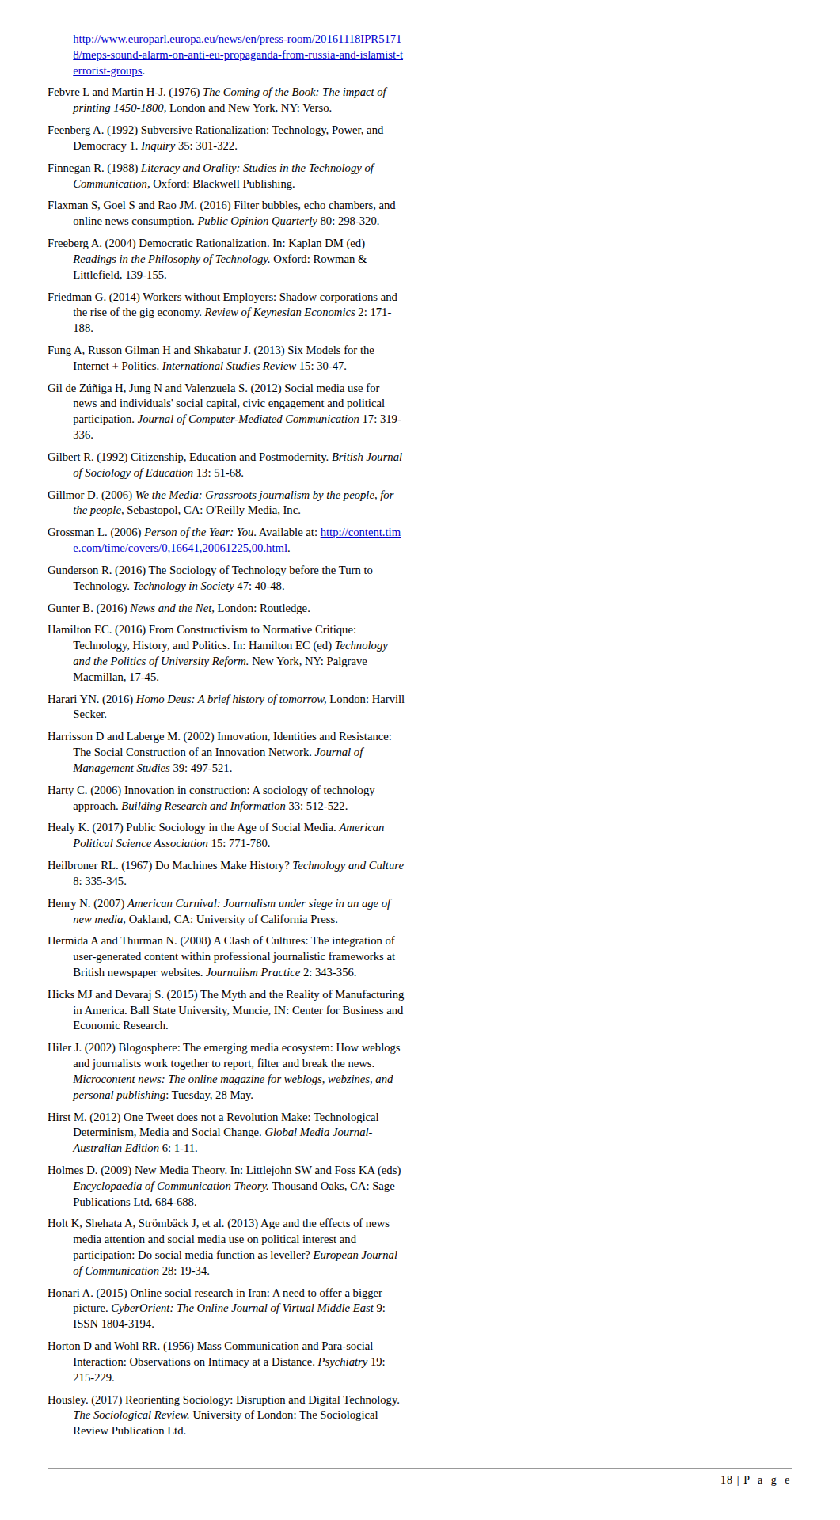http://www.europarl.europa.eu/news/en/press-room/20161118IPR51718/meps-sound-alarm-on-anti-eu-propaganda-from-russia-and-islamist-terrorist-groups.
Febvre L and Martin H-J. (1976) The Coming of the Book: The impact of printing 1450-1800, London and New York, NY: Verso.
Feenberg A. (1992) Subversive Rationalization: Technology, Power, and Democracy 1. Inquiry 35: 301-322.
Finnegan R. (1988) Literacy and Orality: Studies in the Technology of Communication, Oxford: Blackwell Publishing.
Flaxman S, Goel S and Rao JM. (2016) Filter bubbles, echo chambers, and online news consumption. Public Opinion Quarterly 80: 298-320.
Freeberg A. (2004) Democratic Rationalization. In: Kaplan DM (ed) Readings in the Philosophy of Technology. Oxford: Rowman & Littlefield, 139-155.
Friedman G. (2014) Workers without Employers: Shadow corporations and the rise of the gig economy. Review of Keynesian Economics 2: 171-188.
Fung A, Russon Gilman H and Shkabatur J. (2013) Six Models for the Internet + Politics. International Studies Review 15: 30-47.
Gil de Zúñiga H, Jung N and Valenzuela S. (2012) Social media use for news and individuals' social capital, civic engagement and political participation. Journal of Computer-Mediated Communication 17: 319-336.
Gilbert R. (1992) Citizenship, Education and Postmodernity. British Journal of Sociology of Education 13: 51-68.
Gillmor D. (2006) We the Media: Grassroots journalism by the people, for the people, Sebastopol, CA: O'Reilly Media, Inc.
Grossman L. (2006) Person of the Year: You. Available at: http://content.time.com/time/covers/0,16641,20061225,00.html.
Gunderson R. (2016) The Sociology of Technology before the Turn to Technology. Technology in Society 47: 40-48.
Gunter B. (2016) News and the Net, London: Routledge.
Hamilton EC. (2016) From Constructivism to Normative Critique: Technology, History, and Politics. In: Hamilton EC (ed) Technology and the Politics of University Reform. New York, NY: Palgrave Macmillan, 17-45.
Harari YN. (2016) Homo Deus: A brief history of tomorrow, London: Harvill Secker.
Harrisson D and Laberge M. (2002) Innovation, Identities and Resistance: The Social Construction of an Innovation Network. Journal of Management Studies 39: 497-521.
Harty C. (2006) Innovation in construction: A sociology of technology approach. Building Research and Information 33: 512-522.
Healy K. (2017) Public Sociology in the Age of Social Media. American Political Science Association 15: 771-780.
Heilbroner RL. (1967) Do Machines Make History? Technology and Culture 8: 335-345.
Henry N. (2007) American Carnival: Journalism under siege in an age of new media, Oakland, CA: University of California Press.
Hermida A and Thurman N. (2008) A Clash of Cultures: The integration of user-generated content within professional journalistic frameworks at British newspaper websites. Journalism Practice 2: 343-356.
Hicks MJ and Devaraj S. (2015) The Myth and the Reality of Manufacturing in America. Ball State University, Muncie, IN: Center for Business and Economic Research.
Hiler J. (2002) Blogosphere: The emerging media ecosystem: How weblogs and journalists work together to report, filter and break the news. Microcontent news: The online magazine for weblogs, webzines, and personal publishing: Tuesday, 28 May.
Hirst M. (2012) One Tweet does not a Revolution Make: Technological Determinism, Media and Social Change. Global Media Journal-Australian Edition 6: 1-11.
Holmes D. (2009) New Media Theory. In: Littlejohn SW and Foss KA (eds) Encyclopaedia of Communication Theory. Thousand Oaks, CA: Sage Publications Ltd, 684-688.
Holt K, Shehata A, Strömbäck J, et al. (2013) Age and the effects of news media attention and social media use on political interest and participation: Do social media function as leveller? European Journal of Communication 28: 19-34.
Honari A. (2015) Online social research in Iran: A need to offer a bigger picture. CyberOrient: The Online Journal of Virtual Middle East 9: ISSN 1804-3194.
Horton D and Wohl RR. (1956) Mass Communication and Para-social Interaction: Observations on Intimacy at a Distance. Psychiatry 19: 215-229.
Housley. (2017) Reorienting Sociology: Disruption and Digital Technology. The Sociological Review. University of London: The Sociological Review Publication Ltd.
18 | P a g e